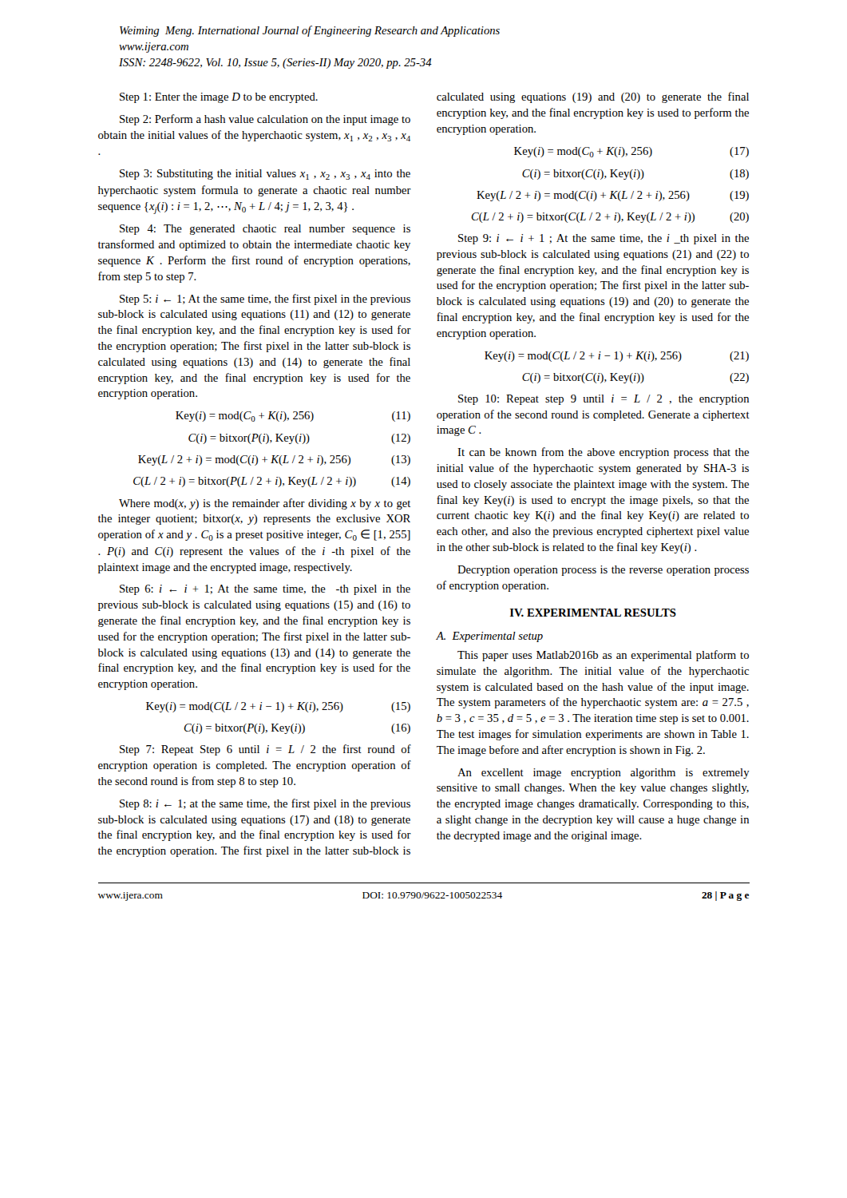Weiming Meng. International Journal of Engineering Research and Applications
www.ijera.com
ISSN: 2248-9622, Vol. 10, Issue 5, (Series-II) May 2020, pp. 25-34
Step 1: Enter the image D to be encrypted.
Step 2: Perform a hash value calculation on the input image to obtain the initial values of the hyperchaotic system, x1 , x2 , x3 , x4 .
Step 3: Substituting the initial values x1 , x2 , x3 , x4 into the hyperchaotic system formula to generate a chaotic real number sequence {xj(i) : i = 1, 2, ⋯, N0 + L / 4; j = 1, 2, 3, 4} .
Step 4: The generated chaotic real number sequence is transformed and optimized to obtain the intermediate chaotic key sequence K . Perform the first round of encryption operations, from step 5 to step 7.
Step 5: i ← 1; At the same time, the first pixel in the previous sub-block is calculated using equations (11) and (12) to generate the final encryption key, and the final encryption key is used for the encryption operation; The first pixel in the latter sub-block is calculated using equations (13) and (14) to generate the final encryption key, and the final encryption key is used for the encryption operation.
Key(i) = mod(C0 + K(i), 256) (11)
C(i) = bitxor(P(i), Key(i)) (12)
Key(L / 2 + i) = mod(C(i) + K(L / 2 + i), 256) (13)
C(L / 2 + i) = bitxor(P(L / 2 + i), Key(L / 2 + i)) (14)
Where mod(x, y) is the remainder after dividing x by x to get the integer quotient; bitxor(x, y) represents the exclusive XOR operation of x and y . C0 is a preset positive integer, C0 ∈ [1, 255] . P(i) and C(i) represent the values of the i -th pixel of the plaintext image and the encrypted image, respectively.
Step 6: i ← i + 1; At the same time, the -th pixel in the previous sub-block is calculated using equations (15) and (16) to generate the final encryption key, and the final encryption key is used for the encryption operation; The first pixel in the latter sub-block is calculated using equations (13) and (14) to generate the final encryption key, and the final encryption key is used for the encryption operation.
Key(i) = mod(C(L / 2 + i − 1) + K(i), 256) (15)
C(i) = bitxor(P(i), Key(i)) (16)
Step 7: Repeat Step 6 until i = L / 2 the first round of encryption operation is completed. The encryption operation of the second round is from step 8 to step 10.
Step 8: i ← 1; at the same time, the first pixel in the previous sub-block is calculated using equations (17) and (18) to generate the final encryption key, and the final encryption key is used for the encryption operation. The first pixel in the latter sub-block is calculated using equations (19) and (20) to generate the final encryption key, and the final encryption key is used to perform the encryption operation.
Key(i) = mod(C0 + K(i), 256) (17)
C(i) = bitxor(C(i), Key(i)) (18)
Key(L / 2 + i) = mod(C(i) + K(L / 2 + i), 256) (19)
C(L / 2 + i) = bitxor(C(L / 2 + i), Key(L / 2 + i)) (20)
Step 9: i ← i + 1 ; At the same time, the i _th pixel in the previous sub-block is calculated using equations (21) and (22) to generate the final encryption key, and the final encryption key is used for the encryption operation; The first pixel in the latter sub-block is calculated using equations (19) and (20) to generate the final encryption key, and the final encryption key is used for the encryption operation.
Key(i) = mod(C(L / 2 + i − 1) + K(i), 256) (21)
C(i) = bitxor(C(i), Key(i)) (22)
Step 10: Repeat step 9 until i = L / 2 , the encryption operation of the second round is completed. Generate a ciphertext image C .
It can be known from the above encryption process that the initial value of the hyperchaotic system generated by SHA-3 is used to closely associate the plaintext image with the system. The final key Key(i) is used to encrypt the image pixels, so that the current chaotic key K(i) and the final key Key(i) are related to each other, and also the previous encrypted ciphertext pixel value in the other sub-block is related to the final key Key(i) .
Decryption operation process is the reverse operation process of encryption operation.
IV. Experimental Results
A. Experimental setup
This paper uses Matlab2016b as an experimental platform to simulate the algorithm. The initial value of the hyperchaotic system is calculated based on the hash value of the input image. The system parameters of the hyperchaotic system are: a = 27.5 , b = 3 , c = 35 , d = 5 , e = 3 . The iteration time step is set to 0.001. The test images for simulation experiments are shown in Table 1. The image before and after encryption is shown in Fig. 2.
An excellent image encryption algorithm is extremely sensitive to small changes. When the key value changes slightly, the encrypted image changes dramatically. Corresponding to this, a slight change in the decryption key will cause a huge change in the decrypted image and the original image.
www.ijera.com DOI: 10.9790/9622-1005022534 28 | P a g e